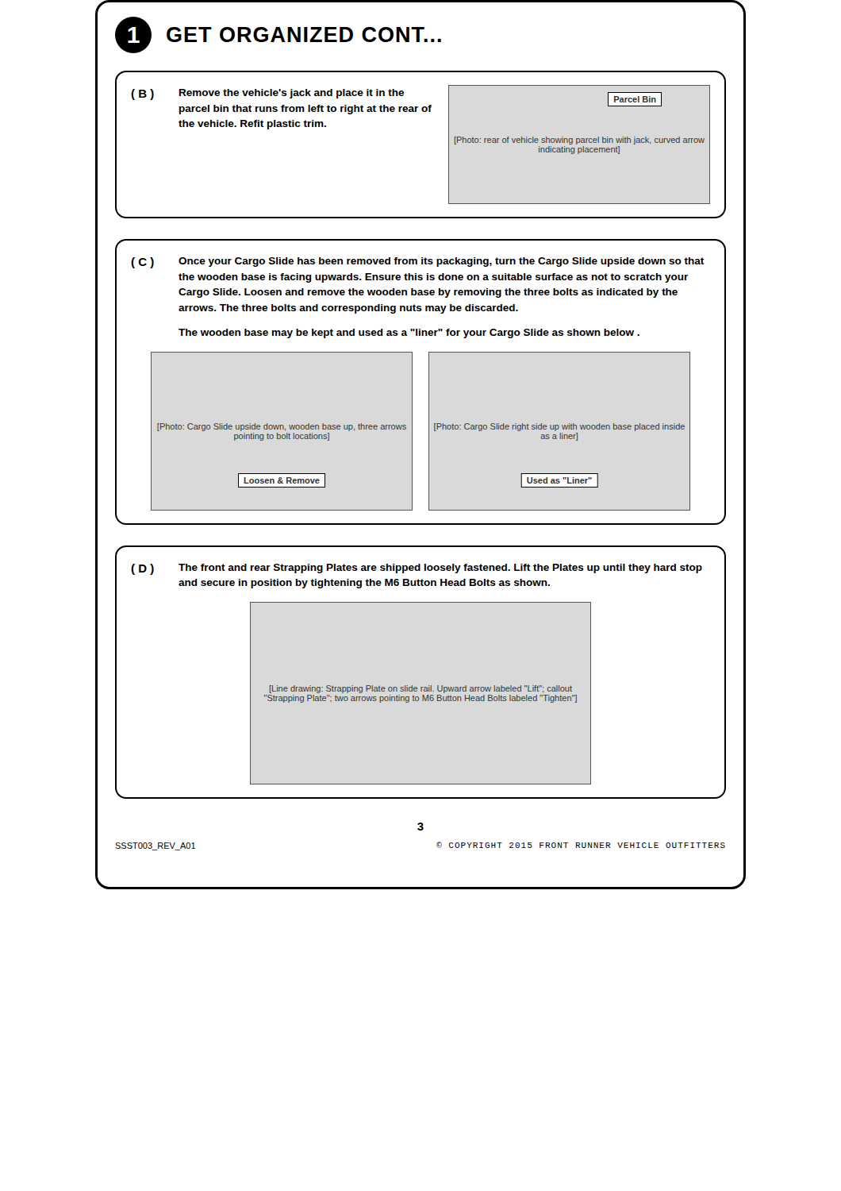1
GET ORGANIZED CONT...
( B )
Remove the vehicle's jack and place it in the parcel bin that runs from left to right at the rear of the vehicle. Refit plastic trim.
[Photo: rear of vehicle showing parcel bin with jack, curved arrow indicating placement]
Parcel Bin
( C )
Once your Cargo Slide has been removed from its packaging, turn the Cargo Slide upside down so that the wooden base is facing upwards. Ensure this is done on a suitable surface as not to scratch your Cargo Slide. Loosen and remove the wooden base by removing the three bolts as indicated by the arrows. The three bolts and corresponding nuts may be discarded.
The wooden base may be kept and used as a "liner" for your Cargo Slide as shown below .
[Photo: Cargo Slide upside down, wooden base up, three arrows pointing to bolt locations]
Loosen & Remove
[Photo: Cargo Slide right side up with wooden base placed inside as a liner]
Used as "Liner"
( D )
The front and rear Strapping Plates are shipped loosely fastened. Lift the Plates up until they hard stop and secure in position by tightening the M6 Button Head Bolts as shown.
[Line drawing: Strapping Plate on slide rail. Upward arrow labeled "Lift"; callout "Strapping Plate"; two arrows pointing to M6 Button Head Bolts labeled "Tighten"]
3
SSST003_REV_A01
© COPYRIGHT 2015 FRONT RUNNER VEHICLE OUTFITTERS